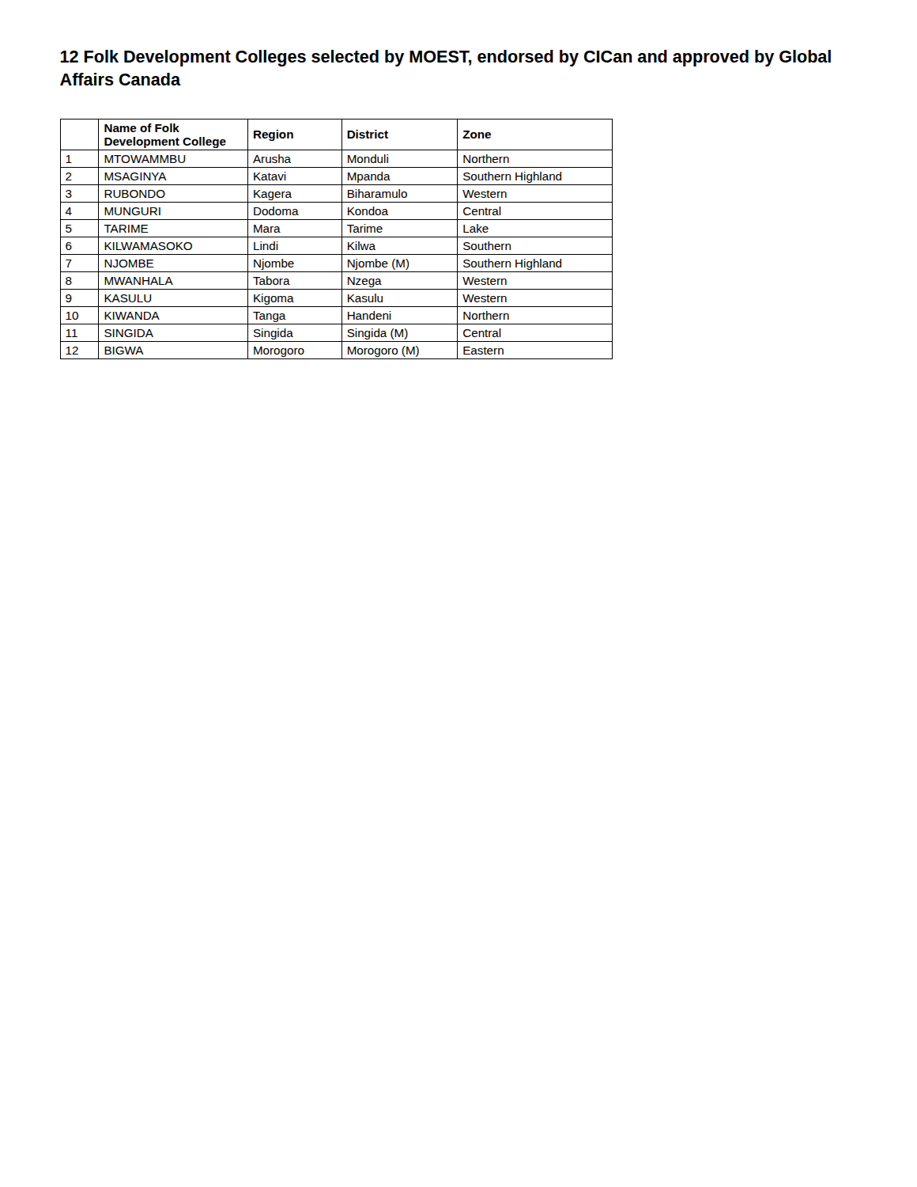12 Folk Development Colleges selected by MOEST, endorsed by CICan and approved by Global Affairs Canada
| | Name of Folk Development College | Region | District | Zone |
| --- | --- | --- | --- | --- |
| 1 | MTOWAMMBU | Arusha | Monduli | Northern |
| 2 | MSAGINYA | Katavi | Mpanda | Southern Highland |
| 3 | RUBONDO | Kagera | Biharamulo | Western |
| 4 | MUNGURI | Dodoma | Kondoa | Central |
| 5 | TARIME | Mara | Tarime | Lake |
| 6 | KILWAMASOKO | Lindi | Kilwa | Southern |
| 7 | NJOMBE | Njombe | Njombe (M) | Southern Highland |
| 8 | MWANHALA | Tabora | Nzega | Western |
| 9 | KASULU | Kigoma | Kasulu | Western |
| 10 | KIWANDA | Tanga | Handeni | Northern |
| 11 | SINGIDA | Singida | Singida (M) | Central |
| 12 | BIGWA | Morogoro | Morogoro (M) | Eastern |